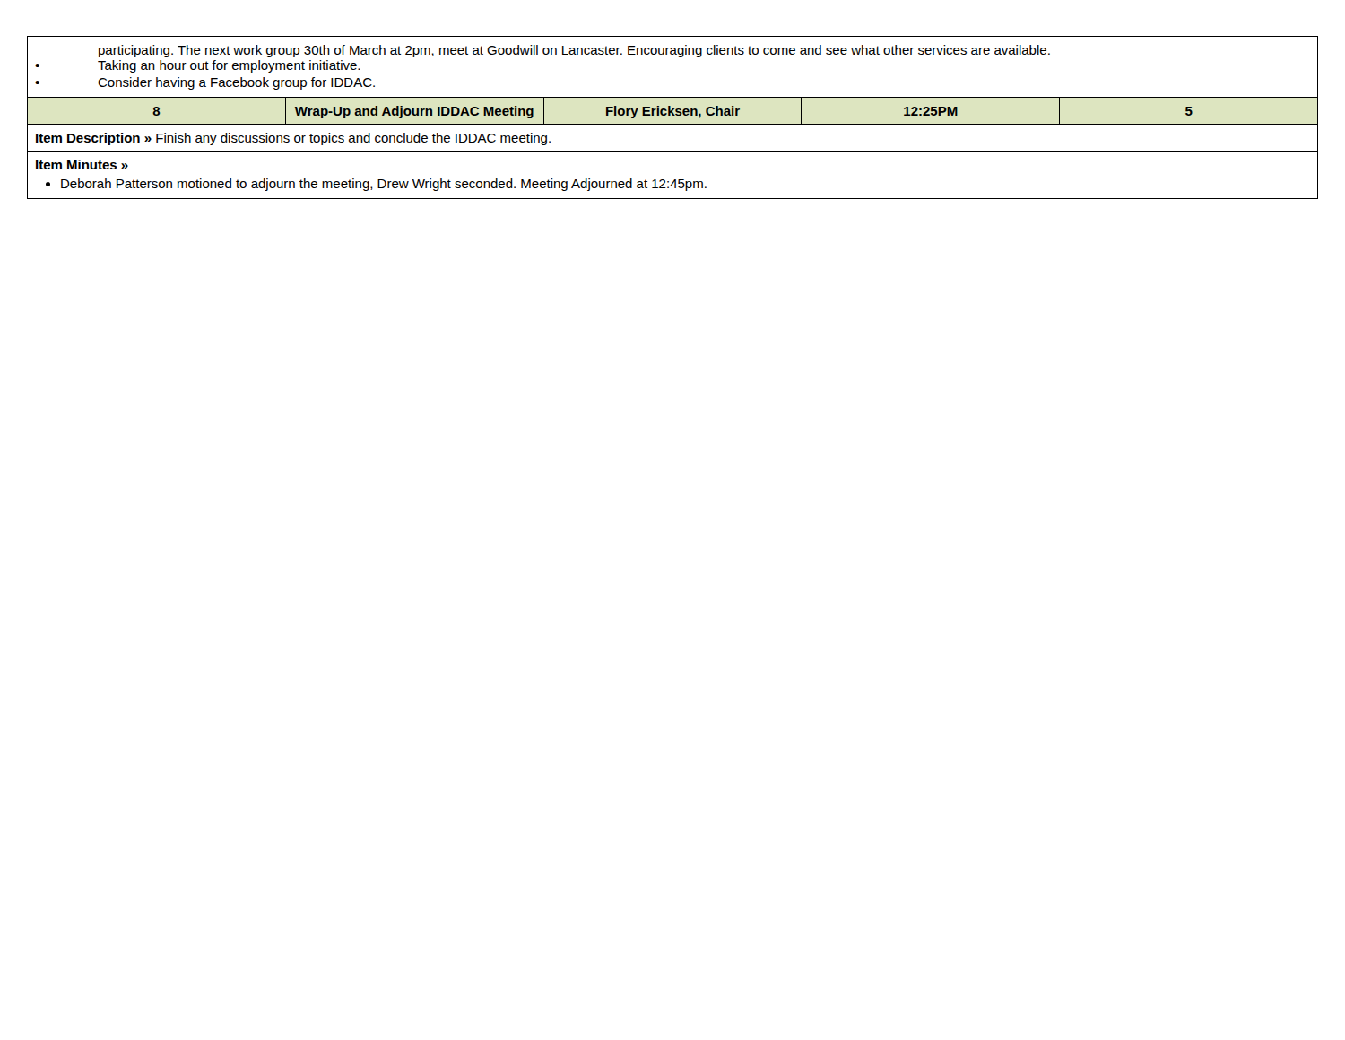| participating. The next work group 30th of March at 2pm, meet at Goodwill on Lancaster. Encouraging clients to come and see what other services are available. • Taking an hour out for employment initiative. • Consider having a Facebook group for IDDAC. |
| 8 | Wrap-Up and Adjourn IDDAC Meeting | Flory Ericksen, Chair | 12:25PM | 5 |
| Item Description » Finish any discussions or topics and conclude the IDDAC meeting. |
| Item Minutes » Deborah Patterson motioned to adjourn the meeting, Drew Wright seconded. Meeting Adjourned at 12:45pm. |